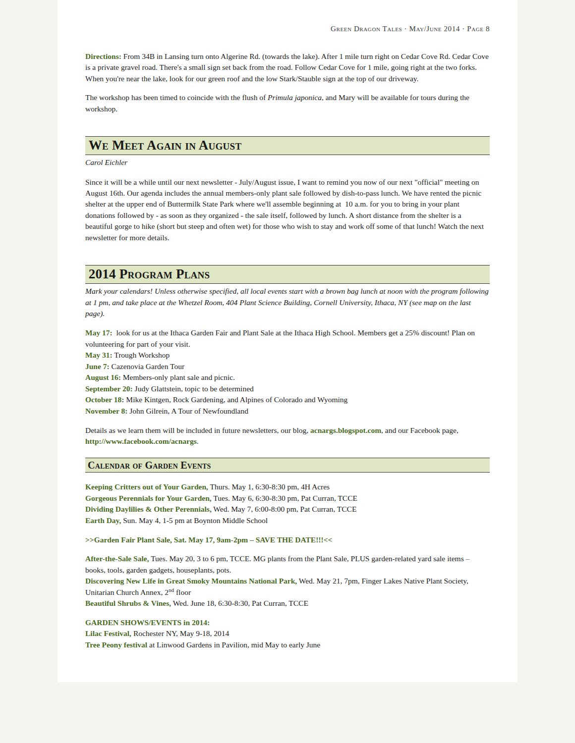Green Dragon Tales · May/June 2014 · Page 8
Directions: From 34B in Lansing turn onto Algerine Rd. (towards the lake). After 1 mile turn right on Cedar Cove Rd. Cedar Cove is a private gravel road. There's a small sign set back from the road. Follow Cedar Cove for 1 mile, going right at the two forks. When you're near the lake, look for our green roof and the low Stark/Stauble sign at the top of our driveway.
The workshop has been timed to coincide with the flush of Primula japonica, and Mary will be available for tours during the workshop.
We Meet Again in August
Carol Eichler
Since it will be a while until our next newsletter - July/August issue, I want to remind you now of our next "official" meeting on August 16th. Our agenda includes the annual members-only plant sale followed by dish-to-pass lunch. We have rented the picnic shelter at the upper end of Buttermilk State Park where we'll assemble beginning at 10 a.m. for you to bring in your plant donations followed by - as soon as they organized - the sale itself, followed by lunch. A short distance from the shelter is a beautiful gorge to hike (short but steep and often wet) for those who wish to stay and work off some of that lunch! Watch the next newsletter for more details.
2014 Program Plans
Mark your calendars! Unless otherwise specified, all local events start with a brown bag lunch at noon with the program following at 1 pm, and take place at the Whetzel Room, 404 Plant Science Building, Cornell University, Ithaca, NY (see map on the last page).
May 17: look for us at the Ithaca Garden Fair and Plant Sale at the Ithaca High School. Members get a 25% discount! Plan on volunteering for part of your visit.
May 31: Trough Workshop
June 7: Cazenovia Garden Tour
August 16: Members-only plant sale and picnic.
September 20: Judy Glattstein, topic to be determined
October 18: Mike Kintgen, Rock Gardening, and Alpines of Colorado and Wyoming
November 8: John Gilrein, A Tour of Newfoundland
Details as we learn them will be included in future newsletters, our blog, acnargs.blogspot.com, and our Facebook page, http://www.facebook.com/acnargs.
Calendar of Garden Events
Keeping Critters out of Your Garden, Thurs. May 1, 6:30-8:30 pm, 4H Acres
Gorgeous Perennials for Your Garden, Tues. May 6, 6:30-8:30 pm, Pat Curran, TCCE
Dividing Daylilies & Other Perennials, Wed. May 7, 6:00-8:00 pm, Pat Curran, TCCE
Earth Day, Sun. May 4, 1-5 pm at Boynton Middle School
>>Garden Fair Plant Sale, Sat. May 17, 9am-2pm – SAVE THE DATE!!!<<
After-the-Sale Sale, Tues. May 20, 3 to 6 pm, TCCE. MG plants from the Plant Sale, PLUS garden-related yard sale items – books, tools, garden gadgets, houseplants, pots.
Discovering New Life in Great Smoky Mountains National Park, Wed. May 21, 7pm, Finger Lakes Native Plant Society, Unitarian Church Annex, 2nd floor
Beautiful Shrubs & Vines, Wed. June 18, 6:30-8:30, Pat Curran, TCCE
GARDEN SHOWS/EVENTS in 2014:
Lilac Festival, Rochester NY, May 9-18, 2014
Tree Peony festival at Linwood Gardens in Pavilion, mid May to early June